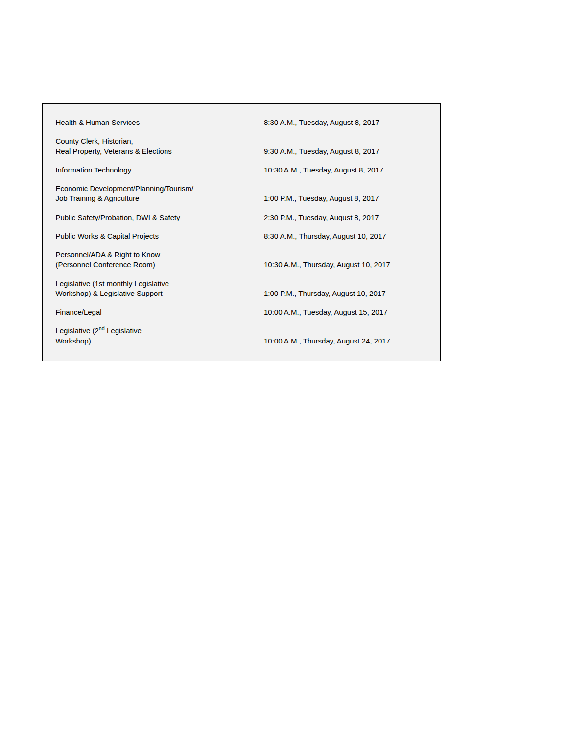| Health & Human Services | 8:30 A.M., Tuesday, August 8, 2017 |
| County Clerk, Historian, Real Property, Veterans & Elections | 9:30 A.M., Tuesday, August 8, 2017 |
| Information Technology | 10:30 A.M., Tuesday, August 8, 2017 |
| Economic Development/Planning/Tourism/ Job Training & Agriculture | 1:00 P.M., Tuesday, August 8, 2017 |
| Public Safety/Probation, DWI & Safety | 2:30 P.M., Tuesday, August 8, 2017 |
| Public Works & Capital Projects | 8:30 A.M., Thursday, August 10, 2017 |
| Personnel/ADA & Right to Know (Personnel Conference Room) | 10:30 A.M., Thursday, August 10, 2017 |
| Legislative (1st monthly Legislative Workshop) & Legislative Support | 1:00 P.M., Thursday, August 10, 2017 |
| Finance/Legal | 10:00 A.M., Tuesday, August 15, 2017 |
| Legislative (2 nd Legislative Workshop) | 10:00 A.M., Thursday, August 24, 2017 |